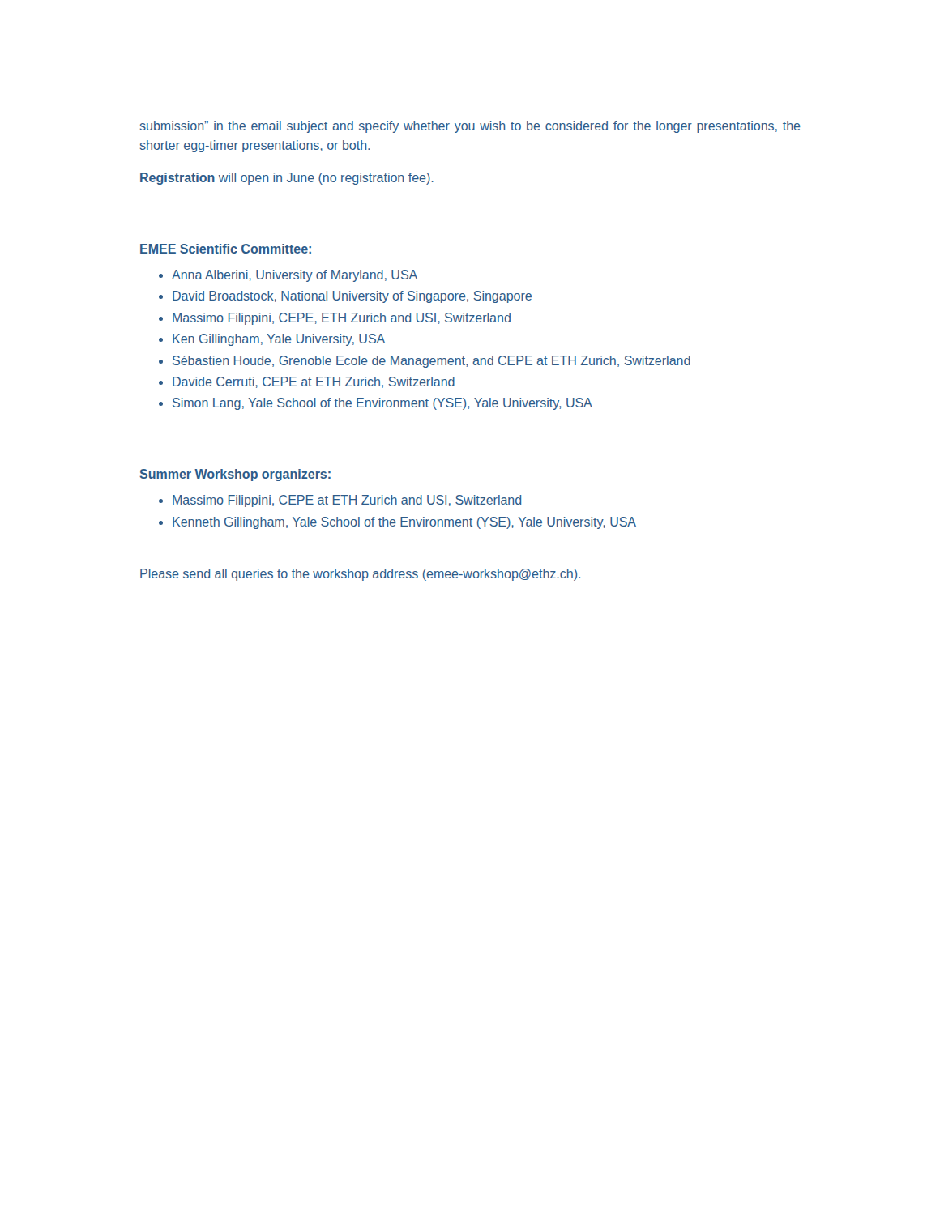submission” in the email subject and specify whether you wish to be considered for the longer presentations, the shorter egg-timer presentations, or both.
Registration will open in June (no registration fee).
EMEE Scientific Committee:
Anna Alberini, University of Maryland, USA
David Broadstock, National University of Singapore, Singapore
Massimo Filippini, CEPE, ETH Zurich and USI, Switzerland
Ken Gillingham, Yale University, USA
Sébastien Houde, Grenoble Ecole de Management, and CEPE at ETH Zurich, Switzerland
Davide Cerruti, CEPE at ETH Zurich, Switzerland
Simon Lang, Yale School of the Environment (YSE), Yale University, USA
Summer Workshop organizers:
Massimo Filippini, CEPE at ETH Zurich and USI, Switzerland
Kenneth Gillingham, Yale School of the Environment (YSE), Yale University, USA
Please send all queries to the workshop address (emee-workshop@ethz.ch).